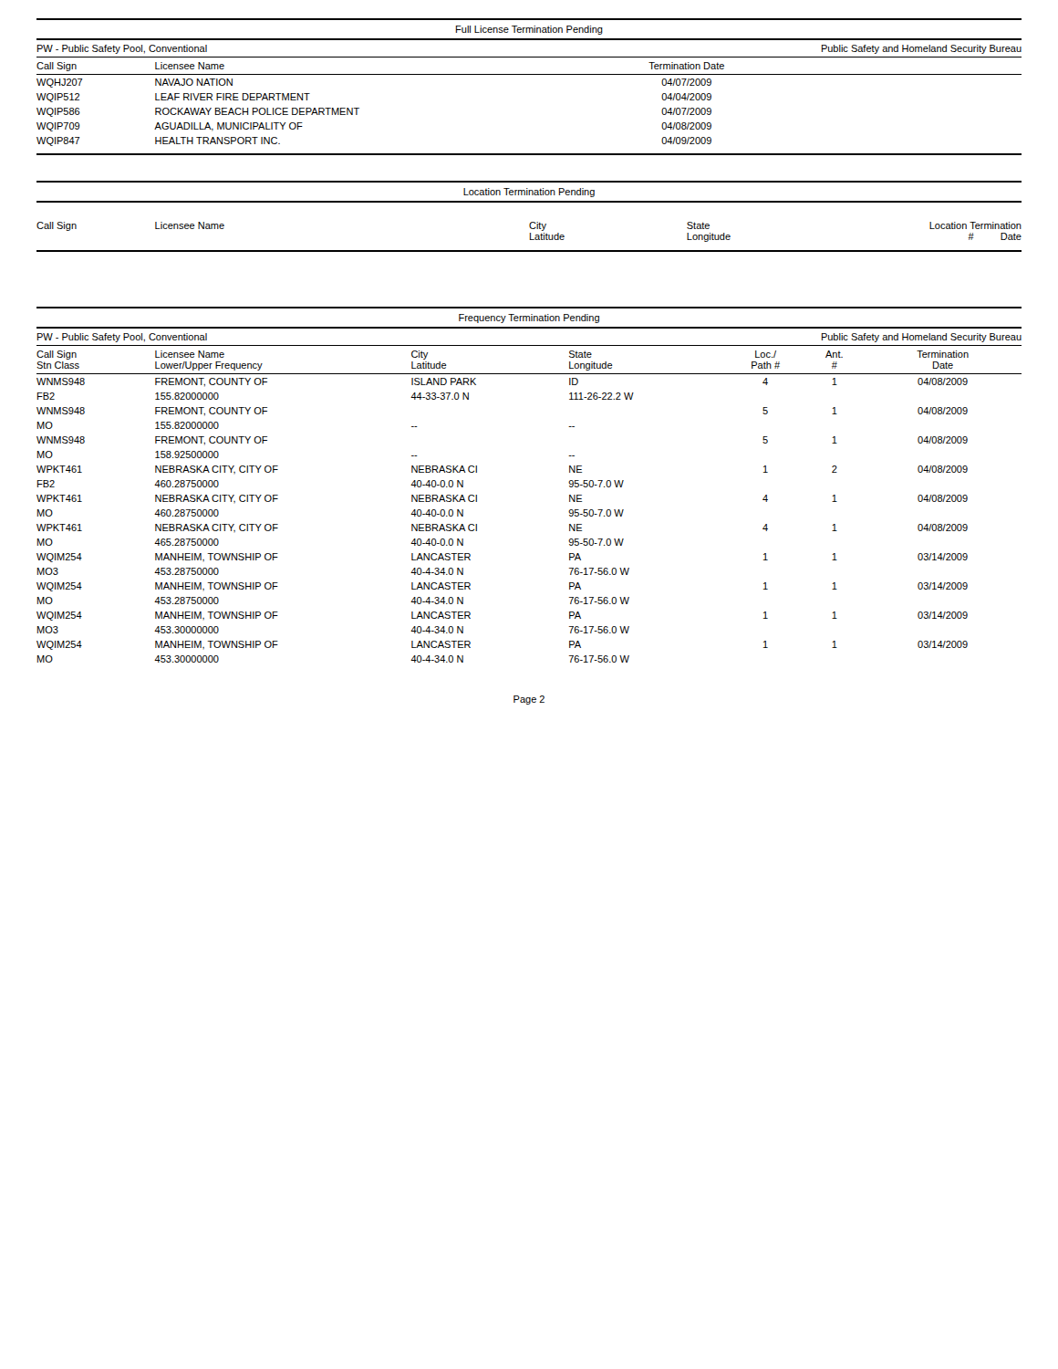| Full License Termination Pending |
| PW - Public Safety Pool, Conventional | Public Safety and Homeland Security Bureau |
| Call Sign | Licensee Name | Termination Date | |
| WQHJ207 | NAVAJO NATION | 04/07/2009 | |
| WQIP512 | LEAF RIVER FIRE DEPARTMENT | 04/04/2009 | |
| WQIP586 | ROCKAWAY BEACH POLICE DEPARTMENT | 04/07/2009 | |
| WQIP709 | AGUADILLA, MUNICIPALITY OF | 04/08/2009 | |
| WQIP847 | HEALTH TRANSPORT INC. | 04/09/2009 | |
| Location Termination Pending |
| Call Sign | Licensee Name | City Latitude | State Longitude | Location Termination # Date |
| Frequency Termination Pending |
| PW - Public Safety Pool, Conventional | Public Safety and Homeland Security Bureau |
| Call Sign Stn Class | Licensee Name Lower/Upper Frequency | City Latitude | State Longitude | Loc./ Path # | Ant. # | Termination Date |
| WNMS948 | FREMONT, COUNTY OF | ISLAND PARK | ID | 4 | 1 | 04/08/2009 |
| FB2 | 155.82000000 | 44-33-37.0 N | 111-26-22.2 W | | | |
| WNMS948 | FREMONT, COUNTY OF | | | 5 | 1 | 04/08/2009 |
| MO | 155.82000000 | -- | -- | | | |
| WNMS948 | FREMONT, COUNTY OF | | | 5 | 1 | 04/08/2009 |
| MO | 158.92500000 | -- | -- | | | |
| WPKT461 | NEBRASKA CITY, CITY OF | NEBRASKA CI | NE | 1 | 2 | 04/08/2009 |
| FB2 | 460.28750000 | 40-40-0.0 N | 95-50-7.0 W | | | |
| WPKT461 | NEBRASKA CITY, CITY OF | NEBRASKA CI | NE | 4 | 1 | 04/08/2009 |
| MO | 460.28750000 | 40-40-0.0 N | 95-50-7.0 W | | | |
| WPKT461 | NEBRASKA CITY, CITY OF | NEBRASKA CI | NE | 4 | 1 | 04/08/2009 |
| MO | 465.28750000 | 40-40-0.0 N | 95-50-7.0 W | | | |
| WQIM254 | MANHEIM, TOWNSHIP OF | LANCASTER | PA | 1 | 1 | 03/14/2009 |
| MO3 | 453.28750000 | 40-4-34.0 N | 76-17-56.0 W | | | |
| WQIM254 | MANHEIM, TOWNSHIP OF | LANCASTER | PA | 1 | 1 | 03/14/2009 |
| MO | 453.28750000 | 40-4-34.0 N | 76-17-56.0 W | | | |
| WQIM254 | MANHEIM, TOWNSHIP OF | LANCASTER | PA | 1 | 1 | 03/14/2009 |
| MO3 | 453.30000000 | 40-4-34.0 N | 76-17-56.0 W | | | |
| WQIM254 | MANHEIM, TOWNSHIP OF | LANCASTER | PA | 1 | 1 | 03/14/2009 |
| MO | 453.30000000 | 40-4-34.0 N | 76-17-56.0 W | | | |
Page 2